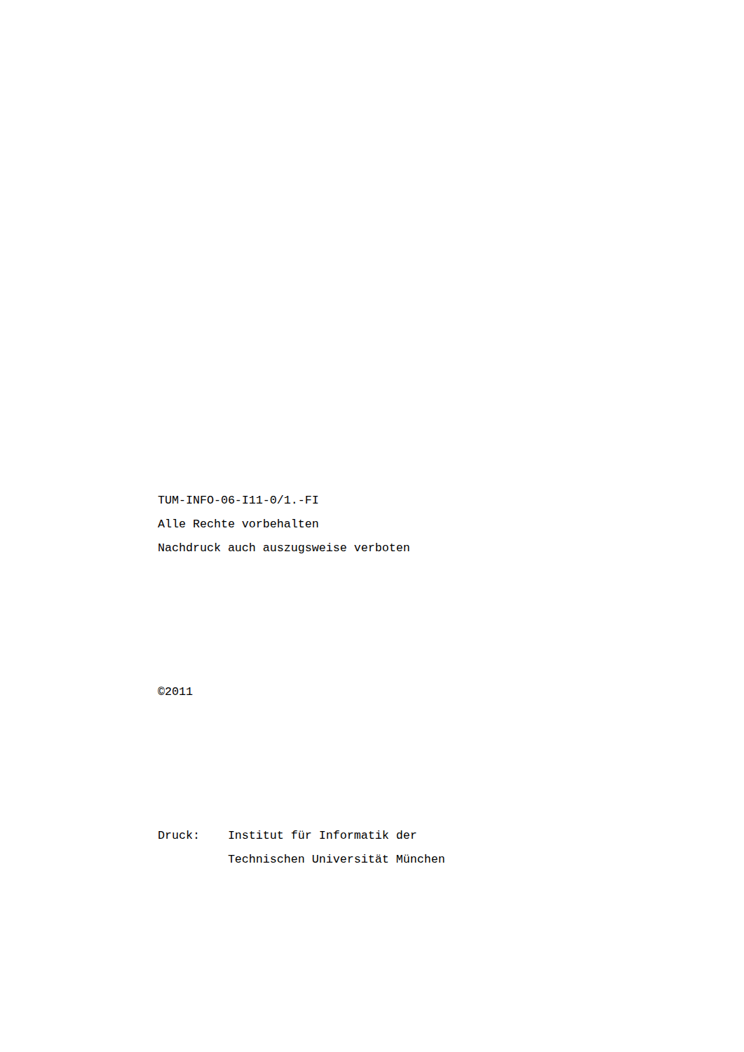TUM-INFO-06-I11-0/1.-FI Alle Rechte vorbehalten Nachdruck auch auszugsweise verboten
©2011
Druck: Institut für Informatik der Technischen Universität München